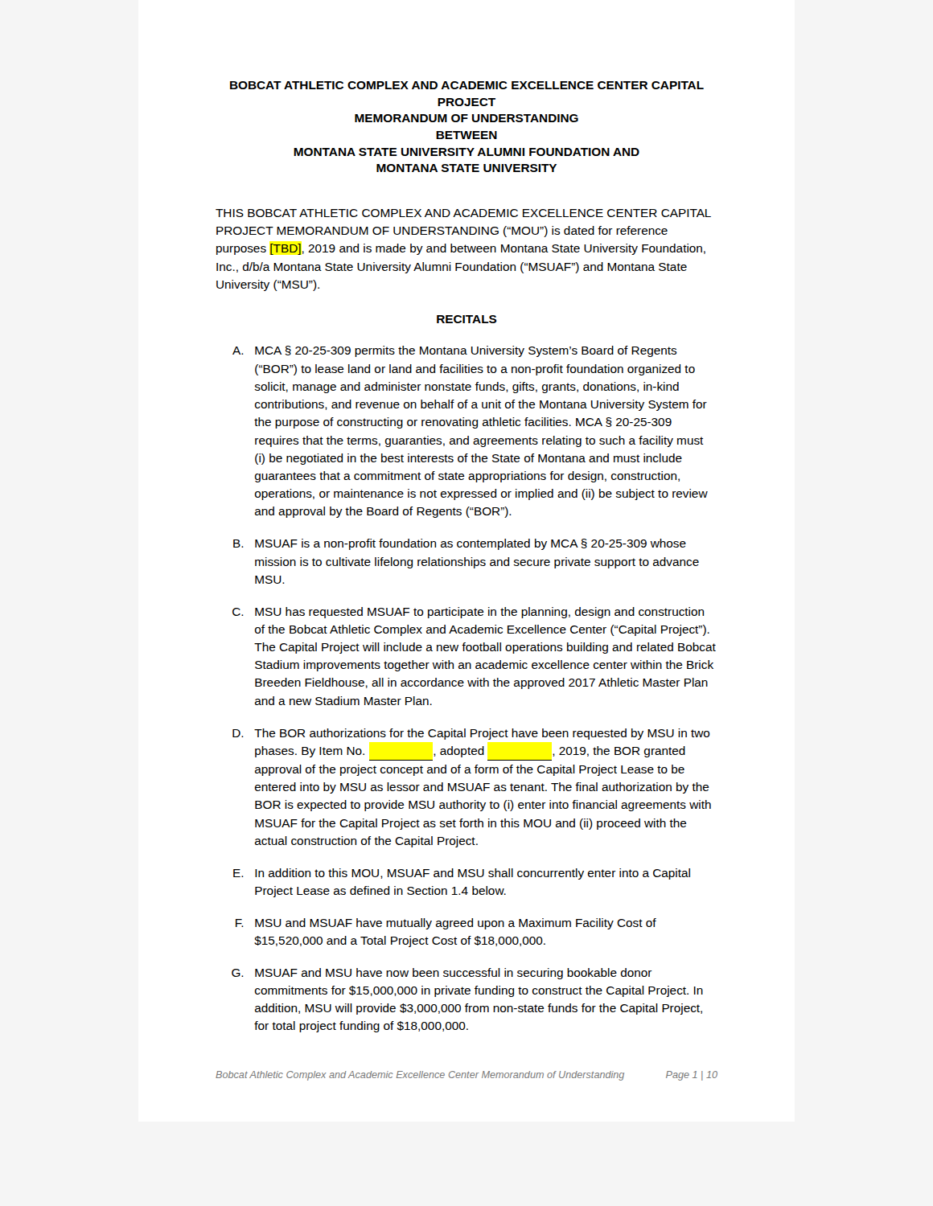BOBCAT ATHLETIC COMPLEX AND ACADEMIC EXCELLENCE CENTER CAPITAL PROJECT
MEMORANDUM OF UNDERSTANDING
BETWEEN
MONTANA STATE UNIVERSITY ALUMNI FOUNDATION AND
MONTANA STATE UNIVERSITY
THIS BOBCAT ATHLETIC COMPLEX AND ACADEMIC EXCELLENCE CENTER CAPITAL PROJECT MEMORANDUM OF UNDERSTANDING (“MOU”) is dated for reference purposes [TBD], 2019 and is made by and between Montana State University Foundation, Inc., d/b/a Montana State University Alumni Foundation (“MSUAF”) and Montana State University (“MSU”).
RECITALS
MCA § 20-25-309 permits the Montana University System’s Board of Regents (“BOR”) to lease land or land and facilities to a non-profit foundation organized to solicit, manage and administer nonstate funds, gifts, grants, donations, in-kind contributions, and revenue on behalf of a unit of the Montana University System for the purpose of constructing or renovating athletic facilities. MCA § 20-25-309 requires that the terms, guaranties, and agreements relating to such a facility must (i) be negotiated in the best interests of the State of Montana and must include guarantees that a commitment of state appropriations for design, construction, operations, or maintenance is not expressed or implied and (ii) be subject to review and approval by the Board of Regents (“BOR”).
MSUAF is a non-profit foundation as contemplated by MCA § 20-25-309 whose mission is to cultivate lifelong relationships and secure private support to advance MSU.
MSU has requested MSUAF to participate in the planning, design and construction of the Bobcat Athletic Complex and Academic Excellence Center (“Capital Project”). The Capital Project will include a new football operations building and related Bobcat Stadium improvements together with an academic excellence center within the Brick Breeden Fieldhouse, all in accordance with the approved 2017 Athletic Master Plan and a new Stadium Master Plan.
The BOR authorizations for the Capital Project have been requested by MSU in two phases. By Item No. , adopted , 2019, the BOR granted approval of the project concept and of a form of the Capital Project Lease to be entered into by MSU as lessor and MSUAF as tenant. The final authorization by the BOR is expected to provide MSU authority to (i) enter into financial agreements with MSUAF for the Capital Project as set forth in this MOU and (ii) proceed with the actual construction of the Capital Project.
In addition to this MOU, MSUAF and MSU shall concurrently enter into a Capital Project Lease as defined in Section 1.4 below.
MSU and MSUAF have mutually agreed upon a Maximum Facility Cost of $15,520,000 and a Total Project Cost of $18,000,000.
MSUAF and MSU have now been successful in securing bookable donor commitments for $15,000,000 in private funding to construct the Capital Project. In addition, MSU will provide $3,000,000 from non-state funds for the Capital Project, for total project funding of $18,000,000.
Bobcat Athletic Complex and Academic Excellence Center Memorandum of Understanding Page 1 | 10